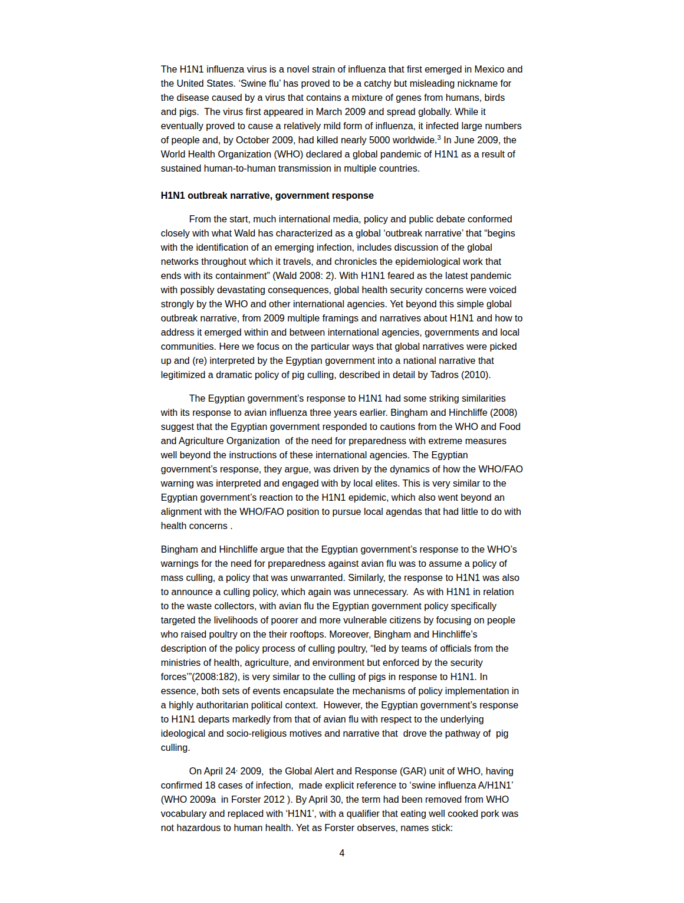The H1N1 influenza virus is a novel strain of influenza that first emerged in Mexico and the United States. ‘Swine flu’ has proved to be a catchy but misleading nickname for the disease caused by a virus that contains a mixture of genes from humans, birds and pigs. The virus first appeared in March 2009 and spread globally. While it eventually proved to cause a relatively mild form of influenza, it infected large numbers of people and, by October 2009, had killed nearly 5000 worldwide.3 In June 2009, the World Health Organization (WHO) declared a global pandemic of H1N1 as a result of sustained human-to-human transmission in multiple countries.
H1N1 outbreak narrative, government response
From the start, much international media, policy and public debate conformed closely with what Wald has characterized as a global ‘outbreak narrative’ that “begins with the identification of an emerging infection, includes discussion of the global networks throughout which it travels, and chronicles the epidemiological work that ends with its containment” (Wald 2008: 2). With H1N1 feared as the latest pandemic with possibly devastating consequences, global health security concerns were voiced strongly by the WHO and other international agencies. Yet beyond this simple global outbreak narrative, from 2009 multiple framings and narratives about H1N1 and how to address it emerged within and between international agencies, governments and local communities. Here we focus on the particular ways that global narratives were picked up and (re) interpreted by the Egyptian government into a national narrative that legitimized a dramatic policy of pig culling, described in detail by Tadros (2010).
The Egyptian government’s response to H1N1 had some striking similarities with its response to avian influenza three years earlier. Bingham and Hinchliffe (2008) suggest that the Egyptian government responded to cautions from the WHO and Food and Agriculture Organization of the need for preparedness with extreme measures well beyond the instructions of these international agencies. The Egyptian government’s response, they argue, was driven by the dynamics of how the WHO/FAO warning was interpreted and engaged with by local elites. This is very similar to the Egyptian government’s reaction to the H1N1 epidemic, which also went beyond an alignment with the WHO/FAO position to pursue local agendas that had little to do with health concerns .
Bingham and Hinchliffe argue that the Egyptian government’s response to the WHO’s warnings for the need for preparedness against avian flu was to assume a policy of mass culling, a policy that was unwarranted. Similarly, the response to H1N1 was also to announce a culling policy, which again was unnecessary. As with H1N1 in relation to the waste collectors, with avian flu the Egyptian government policy specifically targeted the livelihoods of poorer and more vulnerable citizens by focusing on people who raised poultry on the their rooftops. Moreover, Bingham and Hinchliffe’s description of the policy process of culling poultry, “led by teams of officials from the ministries of health, agriculture, and environment but enforced by the security forces’”(2008:182), is very similar to the culling of pigs in response to H1N1. In essence, both sets of events encapsulate the mechanisms of policy implementation in a highly authoritarian political context. However, the Egyptian government’s response to H1N1 departs markedly from that of avian flu with respect to the underlying ideological and socio-religious motives and narrative that drove the pathway of pig culling.
On April 24, 2009, the Global Alert and Response (GAR) unit of WHO, having confirmed 18 cases of infection, made explicit reference to ‘swine influenza A/H1N1’ (WHO 2009a in Forster 2012 ). By April 30, the term had been removed from WHO vocabulary and replaced with ‘H1N1’, with a qualifier that eating well cooked pork was not hazardous to human health. Yet as Forster observes, names stick:
4